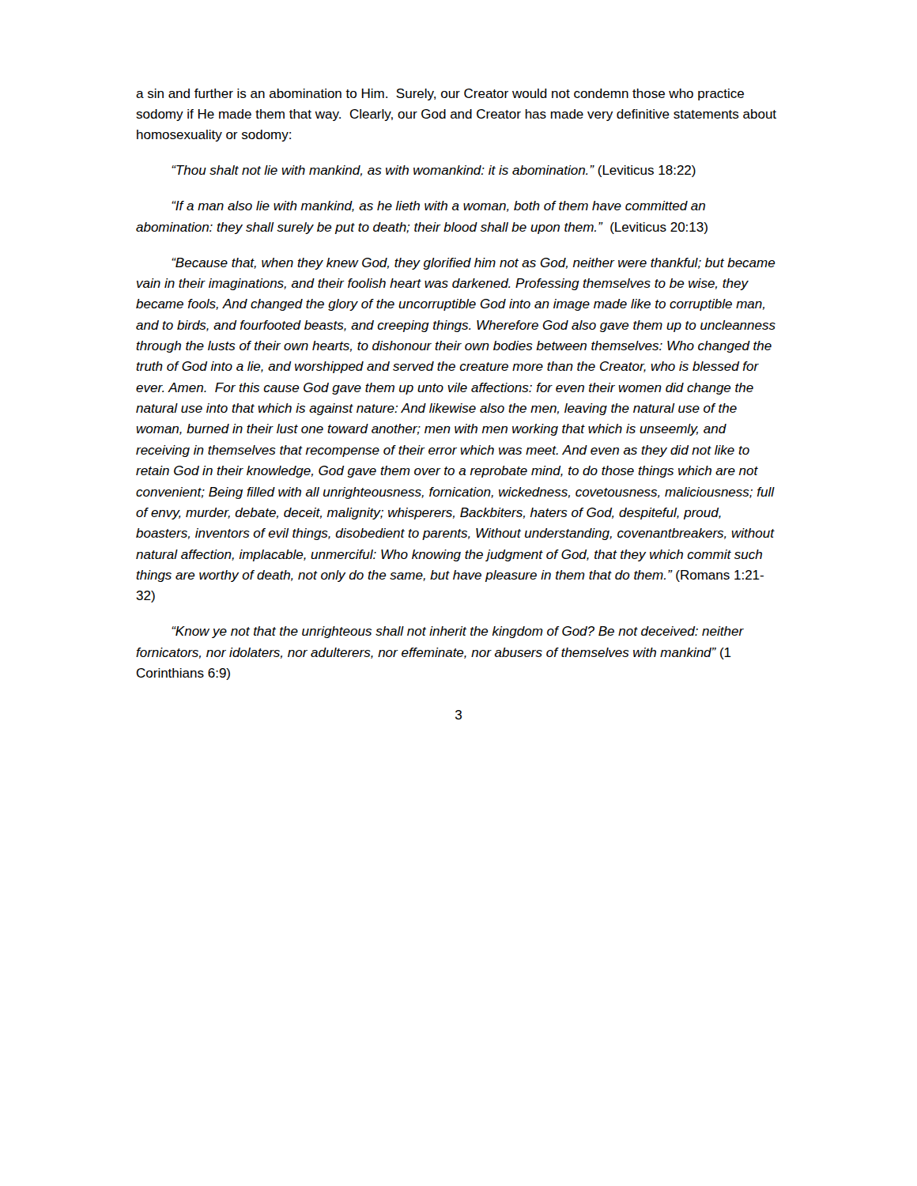a sin and further is an abomination to Him. Surely, our Creator would not condemn those who practice sodomy if He made them that way. Clearly, our God and Creator has made very definitive statements about homosexuality or sodomy:
“Thou shalt not lie with mankind, as with womankind: it is abomination.” (Leviticus 18:22)
“If a man also lie with mankind, as he lieth with a woman, both of them have committed an abomination: they shall surely be put to death; their blood shall be upon them.” (Leviticus 20:13)
“Because that, when they knew God, they glorified him not as God, neither were thankful; but became vain in their imaginations, and their foolish heart was darkened. Professing themselves to be wise, they became fools, And changed the glory of the uncorruptible God into an image made like to corruptible man, and to birds, and fourfooted beasts, and creeping things. Wherefore God also gave them up to uncleanness through the lusts of their own hearts, to dishonour their own bodies between themselves: Who changed the truth of God into a lie, and worshipped and served the creature more than the Creator, who is blessed for ever. Amen. For this cause God gave them up unto vile affections: for even their women did change the natural use into that which is against nature: And likewise also the men, leaving the natural use of the woman, burned in their lust one toward another; men with men working that which is unseemly, and receiving in themselves that recompense of their error which was meet. And even as they did not like to retain God in their knowledge, God gave them over to a reprobate mind, to do those things which are not convenient; Being filled with all unrighteousness, fornication, wickedness, covetousness, maliciousness; full of envy, murder, debate, deceit, malignity; whisperers, Backbiters, haters of God, despiteful, proud, boasters, inventors of evil things, disobedient to parents, Without understanding, covenantbreakers, without natural affection, implacable, unmerciful: Who knowing the judgment of God, that they which commit such things are worthy of death, not only do the same, but have pleasure in them that do them.” (Romans 1:21-32)
“Know ye not that the unrighteous shall not inherit the kingdom of God? Be not deceived: neither fornicators, nor idolaters, nor adulterers, nor effeminate, nor abusers of themselves with mankind” (1 Corinthians 6:9)
3